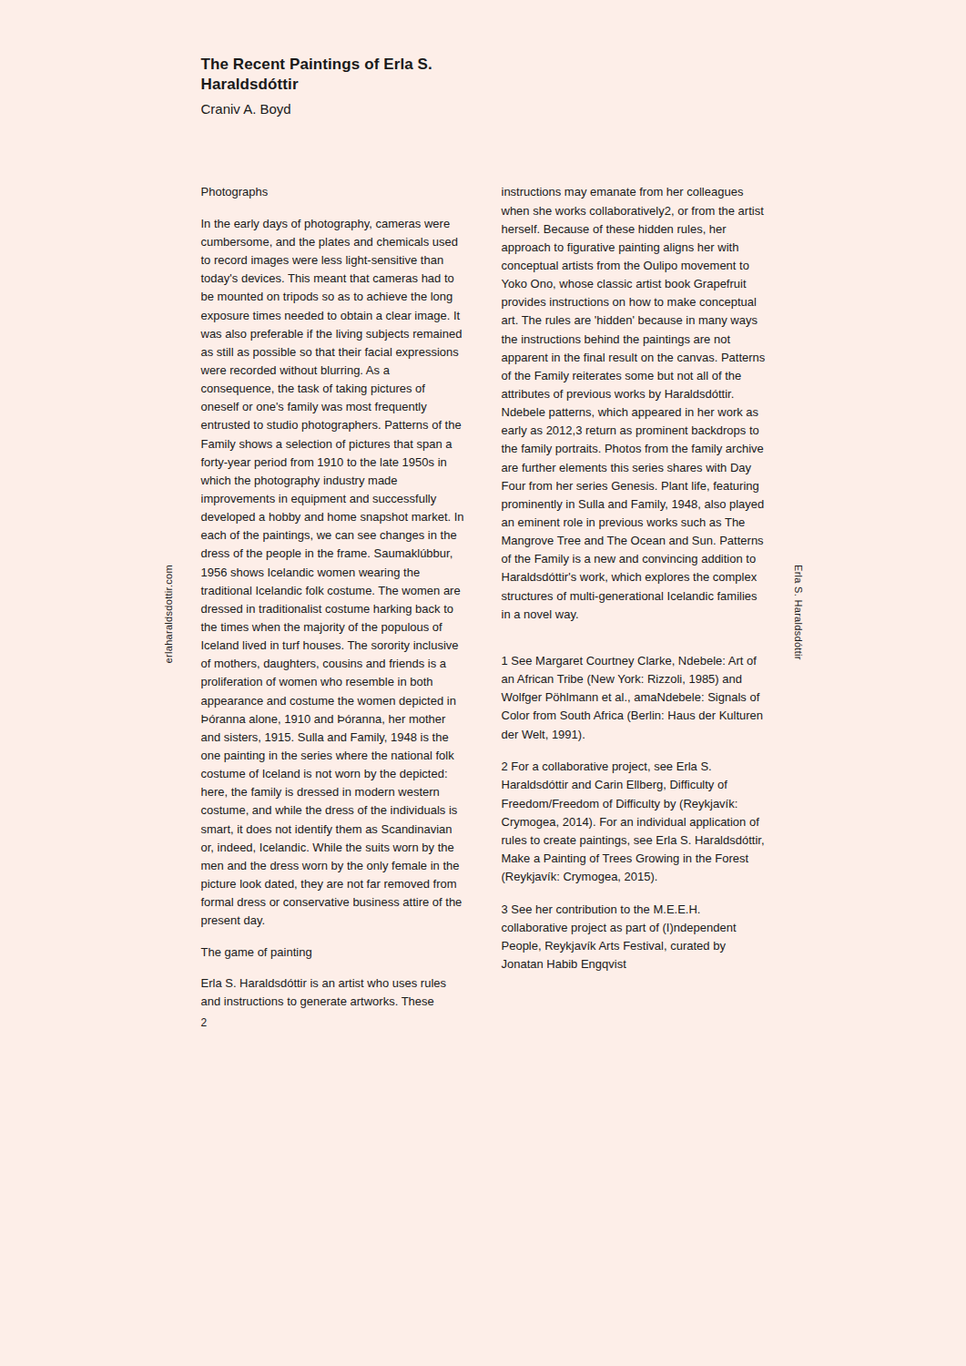The Recent Paintings of Erla S.
Haraldsdóttir
Craniv A. Boyd
Photographs
In the early days of photography, cameras were cumbersome, and the plates and chemicals used to record images were less light-sensitive than today's devices. This meant that cameras had to be mounted on tripods so as to achieve the long exposure times needed to obtain a clear image. It was also preferable if the living subjects remained as still as possible so that their facial expressions were recorded without blurring. As a consequence, the task of taking pictures of oneself or one's family was most frequently entrusted to studio photographers. Patterns of the Family shows a selection of pictures that span a forty-year period from 1910 to the late 1950s in which the photography industry made improvements in equipment and successfully developed a hobby and home snapshot market. In each of the paintings, we can see changes in the dress of the people in the frame. Saumaklúbbur, 1956 shows Icelandic women wearing the traditional Icelandic folk costume. The women are dressed in traditionalist costume harking back to the times when the majority of the populous of Iceland lived in turf houses. The sorority inclusive of mothers, daughters, cousins and friends is a proliferation of women who resemble in both appearance and costume the women depicted in Þóranna alone, 1910 and Þóranna, her mother and sisters, 1915. Sulla and Family, 1948 is the one painting in the series where the national folk costume of Iceland is not worn by the depicted: here, the family is dressed in modern western costume, and while the dress of the individuals is smart, it does not identify them as Scandinavian or, indeed, Icelandic. While the suits worn by the men and the dress worn by the only female in the picture look dated, they are not far removed from formal dress or conservative business attire of the present day.
The game of painting
Erla S. Haraldsdóttir is an artist who uses rules and instructions to generate artworks. These
instructions may emanate from her colleagues when she works collaboratively2, or from the artist herself. Because of these hidden rules, her approach to figurative painting aligns her with conceptual artists from the Oulipo movement to Yoko Ono, whose classic artist book Grapefruit provides instructions on how to make conceptual art. The rules are 'hidden' because in many ways the instructions behind the paintings are not apparent in the final result on the canvas. Patterns of the Family reiterates some but not all of the attributes of previous works by Haraldsdóttir. Ndebele patterns, which appeared in her work as early as 2012,3 return as prominent backdrops to the family portraits. Photos from the family archive are further elements this series shares with Day Four from her series Genesis. Plant life, featuring prominently in Sulla and Family, 1948, also played an eminent role in previous works such as The Mangrove Tree and The Ocean and Sun. Patterns of the Family is a new and convincing addition to Haraldsdóttir's work, which explores the complex structures of multi-generational Icelandic families in a novel way.
1 See Margaret Courtney Clarke, Ndebele: Art of an African Tribe (New York: Rizzoli, 1985) and Wolfger Pöhlmann et al., amaNdebele: Signals of Color from South Africa (Berlin: Haus der Kulturen der Welt, 1991).
2 For a collaborative project, see Erla S. Haraldsdóttir and Carin Ellberg, Difficulty of Freedom/Freedom of Difficulty by (Reykjavík: Crymogea, 2014). For an individual application of rules to create paintings, see Erla S. Haraldsdóttir, Make a Painting of Trees Growing in the Forest (Reykjavík: Crymogea, 2015).
3 See her contribution to the M.E.E.H. collaborative project as part of (I)ndependent People, Reykjavík Arts Festival, curated by Jonatan Habib Engqvist
erlaharaldsdottir.com
Erla S. Haraldsdóttir
2